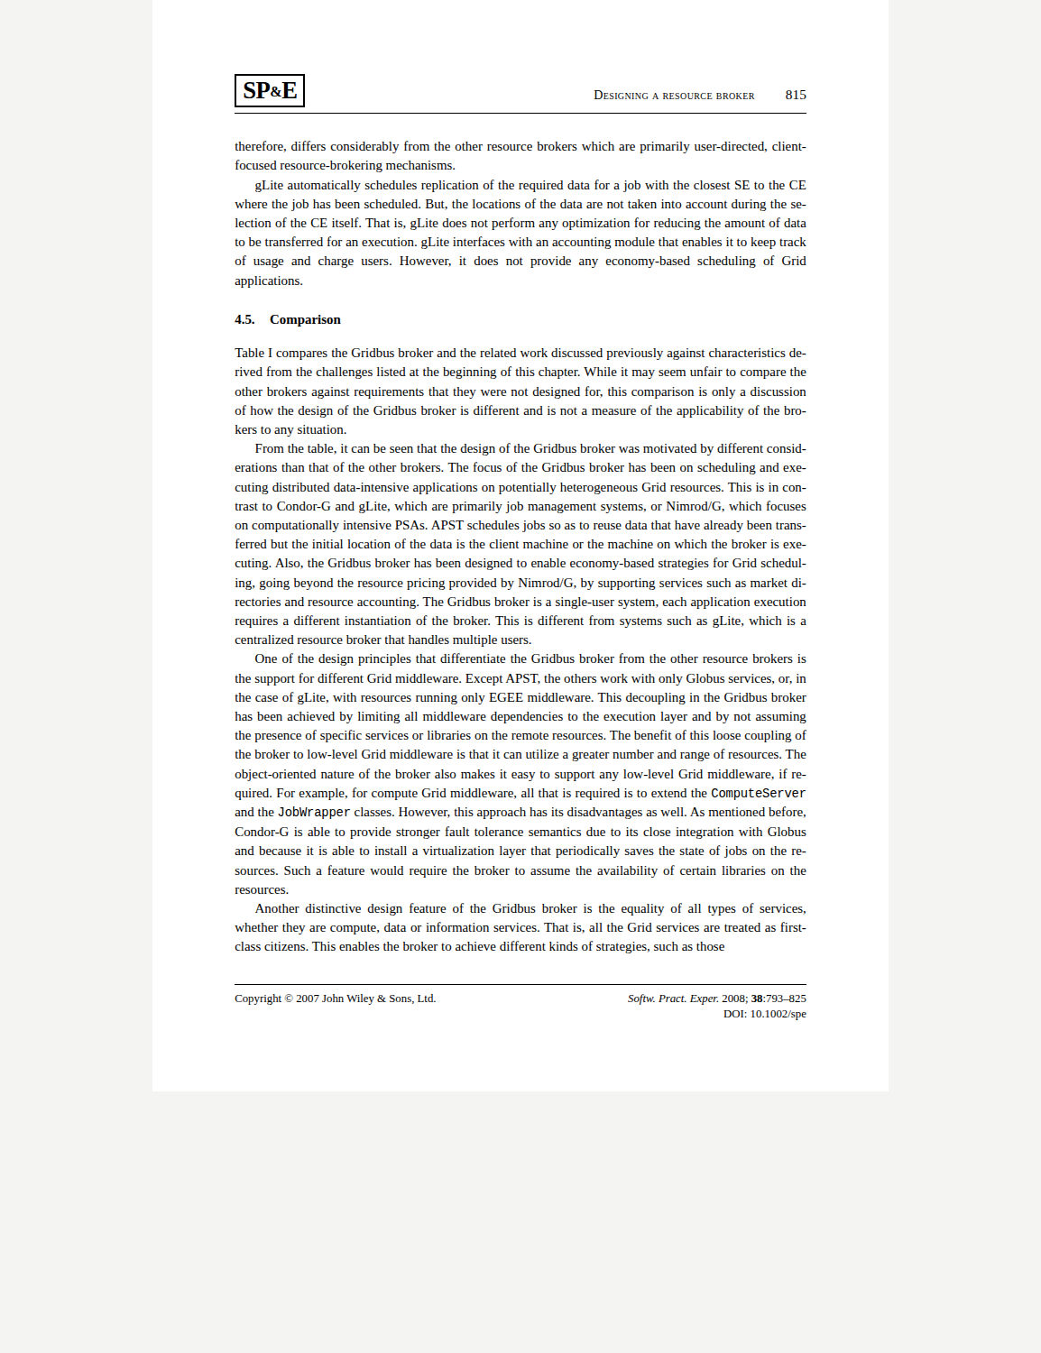SP&E
Designing a resource broker 815
therefore, differs considerably from the other resource brokers which are primarily user-directed, client-focused resource-brokering mechanisms.
gLite automatically schedules replication of the required data for a job with the closest SE to the CE where the job has been scheduled. But, the locations of the data are not taken into account during the selection of the CE itself. That is, gLite does not perform any optimization for reducing the amount of data to be transferred for an execution. gLite interfaces with an accounting module that enables it to keep track of usage and charge users. However, it does not provide any economy-based scheduling of Grid applications.
4.5. Comparison
Table I compares the Gridbus broker and the related work discussed previously against characteristics derived from the challenges listed at the beginning of this chapter. While it may seem unfair to compare the other brokers against requirements that they were not designed for, this comparison is only a discussion of how the design of the Gridbus broker is different and is not a measure of the applicability of the brokers to any situation.
From the table, it can be seen that the design of the Gridbus broker was motivated by different considerations than that of the other brokers. The focus of the Gridbus broker has been on scheduling and executing distributed data-intensive applications on potentially heterogeneous Grid resources. This is in contrast to Condor-G and gLite, which are primarily job management systems, or Nimrod/G, which focuses on computationally intensive PSAs. APST schedules jobs so as to reuse data that have already been transferred but the initial location of the data is the client machine or the machine on which the broker is executing. Also, the Gridbus broker has been designed to enable economy-based strategies for Grid scheduling, going beyond the resource pricing provided by Nimrod/G, by supporting services such as market directories and resource accounting. The Gridbus broker is a single-user system, each application execution requires a different instantiation of the broker. This is different from systems such as gLite, which is a centralized resource broker that handles multiple users.
One of the design principles that differentiate the Gridbus broker from the other resource brokers is the support for different Grid middleware. Except APST, the others work with only Globus services, or, in the case of gLite, with resources running only EGEE middleware. This decoupling in the Gridbus broker has been achieved by limiting all middleware dependencies to the execution layer and by not assuming the presence of specific services or libraries on the remote resources. The benefit of this loose coupling of the broker to low-level Grid middleware is that it can utilize a greater number and range of resources. The object-oriented nature of the broker also makes it easy to support any low-level Grid middleware, if required. For example, for compute Grid middleware, all that is required is to extend the ComputeServer and the JobWrapper classes. However, this approach has its disadvantages as well. As mentioned before, Condor-G is able to provide stronger fault tolerance semantics due to its close integration with Globus and because it is able to install a virtualization layer that periodically saves the state of jobs on the resources. Such a feature would require the broker to assume the availability of certain libraries on the resources.
Another distinctive design feature of the Gridbus broker is the equality of all types of services, whether they are compute, data or information services. That is, all the Grid services are treated as first-class citizens. This enables the broker to achieve different kinds of strategies, such as those
Copyright © 2007 John Wiley & Sons, Ltd.
Softw. Pract. Exper. 2008; 38:793–825
DOI: 10.1002/spe